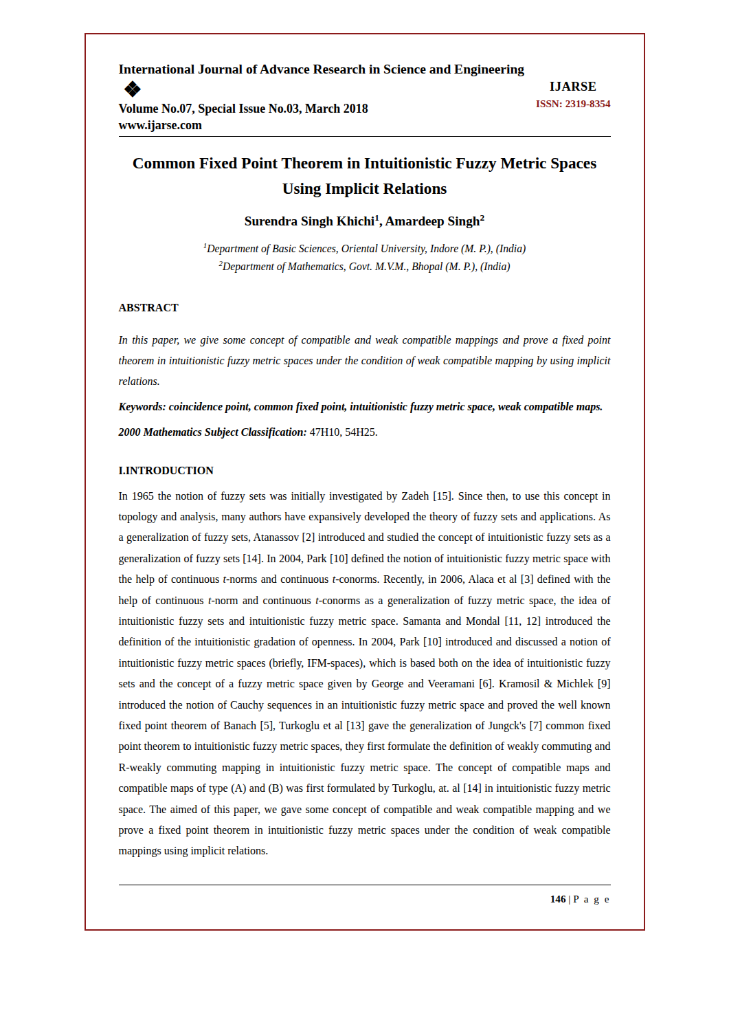International Journal of Advance Research in Science and Engineering ❖
Volume No.07, Special Issue No.03, March 2018
www.ijarse.com
IJARSE
ISSN: 2319-8354
Common Fixed Point Theorem in Intuitionistic Fuzzy Metric Spaces Using Implicit Relations
Surendra Singh Khichi1, Amardeep Singh2
1Department of Basic Sciences, Oriental University, Indore (M. P.), (India)
2Department of Mathematics, Govt. M.V.M., Bhopal (M. P.), (India)
ABSTRACT
In this paper, we give some concept of compatible and weak compatible mappings and prove a fixed point theorem in intuitionistic fuzzy metric spaces under the condition of weak compatible mapping by using implicit relations.
Keywords: coincidence point, common fixed point, intuitionistic fuzzy metric space, weak compatible maps.
2000 Mathematics Subject Classification: 47H10, 54H25.
I.INTRODUCTION
In 1965 the notion of fuzzy sets was initially investigated by Zadeh [15]. Since then, to use this concept in topology and analysis, many authors have expansively developed the theory of fuzzy sets and applications. As a generalization of fuzzy sets, Atanassov [2] introduced and studied the concept of intuitionistic fuzzy sets as a generalization of fuzzy sets [14]. In 2004, Park [10] defined the notion of intuitionistic fuzzy metric space with the help of continuous t-norms and continuous t-conorms. Recently, in 2006, Alaca et al [3] defined with the help of continuous t-norm and continuous t-conorms as a generalization of fuzzy metric space, the idea of intuitionistic fuzzy sets and intuitionistic fuzzy metric space. Samanta and Mondal [11, 12] introduced the definition of the intuitionistic gradation of openness. In 2004, Park [10] introduced and discussed a notion of intuitionistic fuzzy metric spaces (briefly, IFM-spaces), which is based both on the idea of intuitionistic fuzzy sets and the concept of a fuzzy metric space given by George and Veeramani [6]. Kramosil & Michlek [9] introduced the notion of Cauchy sequences in an intuitionistic fuzzy metric space and proved the well known fixed point theorem of Banach [5], Turkoglu et al [13] gave the generalization of Jungck's [7] common fixed point theorem to intuitionistic fuzzy metric spaces, they first formulate the definition of weakly commuting and R-weakly commuting mapping in intuitionistic fuzzy metric space. The concept of compatible maps and compatible maps of type (A) and (B) was first formulated by Turkoglu, at. al [14] in intuitionistic fuzzy metric space. The aimed of this paper, we gave some concept of compatible and weak compatible mapping and we prove a fixed point theorem in intuitionistic fuzzy metric spaces under the condition of weak compatible mappings using implicit relations.
146 | P a g e